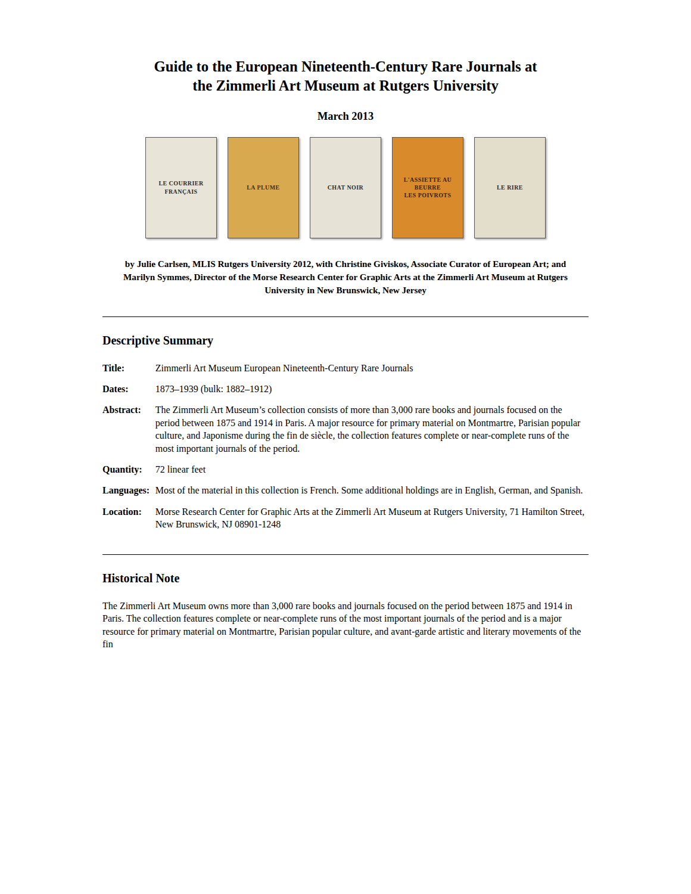Guide to the European Nineteenth-Century Rare Journals at
the Zimmerli Art Museum at Rutgers University
March 2013
LE COURRIER FRANÇAIS
LA PLUME
CHAT NOIR
L'ASSIETTE AU BEURRE
LES POIVROTS
LE RIRE
by Julie Carlsen, MLIS Rutgers University 2012, with Christine Giviskos, Associate Curator of European Art; and Marilyn Symmes, Director of the Morse Research Center for Graphic Arts at the Zimmerli Art Museum at Rutgers University in New Brunswick, New Jersey
Descriptive Summary
| Title: | Zimmerli Art Museum European Nineteenth-Century Rare Journals |
| Dates: | 1873–1939 (bulk: 1882–1912) |
| Abstract: | The Zimmerli Art Museum’s collection consists of more than 3,000 rare books and journals focused on the period between 1875 and 1914 in Paris. A major resource for primary material on Montmartre, Parisian popular culture, and Japonisme during the fin de siècle, the collection features complete or near-complete runs of the most important journals of the period. |
| Quantity: | 72 linear feet |
| Languages: | Most of the material in this collection is French. Some additional holdings are in English, German, and Spanish. |
| Location: | Morse Research Center for Graphic Arts at the Zimmerli Art Museum at Rutgers University, 71 Hamilton Street, New Brunswick, NJ 08901-1248 |
Historical Note
The Zimmerli Art Museum owns more than 3,000 rare books and journals focused on the period between 1875 and 1914 in Paris. The collection features complete or near-complete runs of the most important journals of the period and is a major resource for primary material on Montmartre, Parisian popular culture, and avant-garde artistic and literary movements of the fin